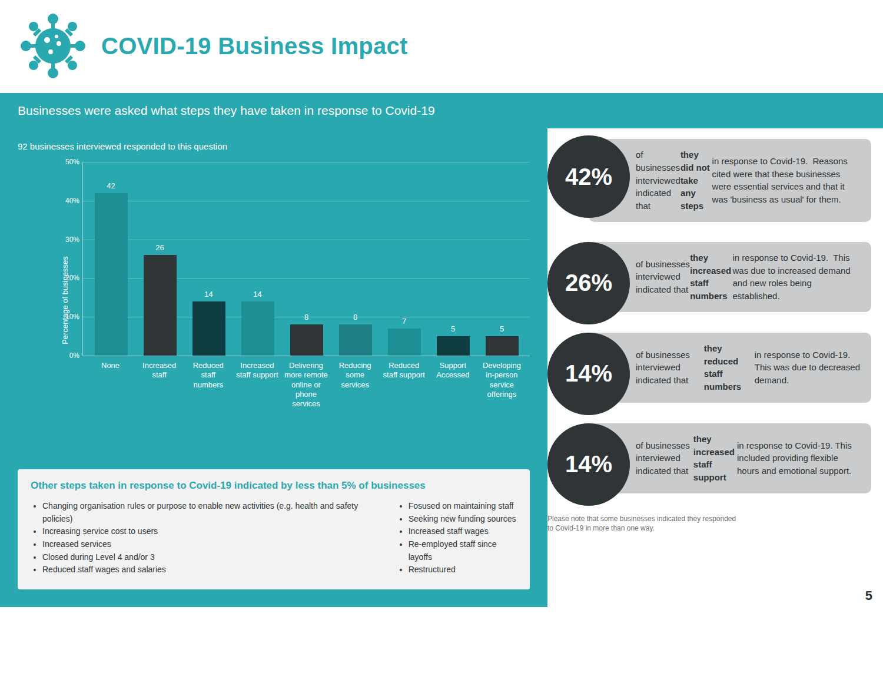COVID-19 Business Impact
Businesses were asked what steps they have taken in response to Covid-19
92 businesses interviewed responded to this question
Percentage of businesses
50%
40%
30%
20%
10%
0%
42
26
14
14
8
8
7
5
5
None
Increased staff
Reduced staff numbers
Increased staff support
Delivering more remote online or phone services
Reducing some services
Reduced staff support
Support Accessed
Developing in-person service offerings
Other steps taken in response to Covid-19 indicated by less than 5% of businesses
Changing organisation rules or purpose to enable new activities (e.g. health and safety policies)
Increasing service cost to users
Increased services
Closed during Level 4 and/or 3
Reduced staff wages and salaries
Fosused on maintaining staff
Seeking new funding sources
Increased staff wages
Re-employed staff since layoffs
Restructured
42%
of businesses interviewed indicated that they did not take any steps in response to Covid-19. Reasons cited were that these businesses were essential services and that it was 'business as usual' for them.
26%
of businesses interviewed indicated that they increased staff numbers in response to Covid-19. This was due to increased demand and new roles being established.
14%
of businesses interviewed indicated that they reduced staff numbers in response to Covid-19. This was due to decreased demand.
14%
of businesses interviewed indicated that they increased staff support in response to Covid-19. This included providing flexible hours and emotional support.
Please note that some businesses indicated they responded
to Covid-19 in more than one way.
5